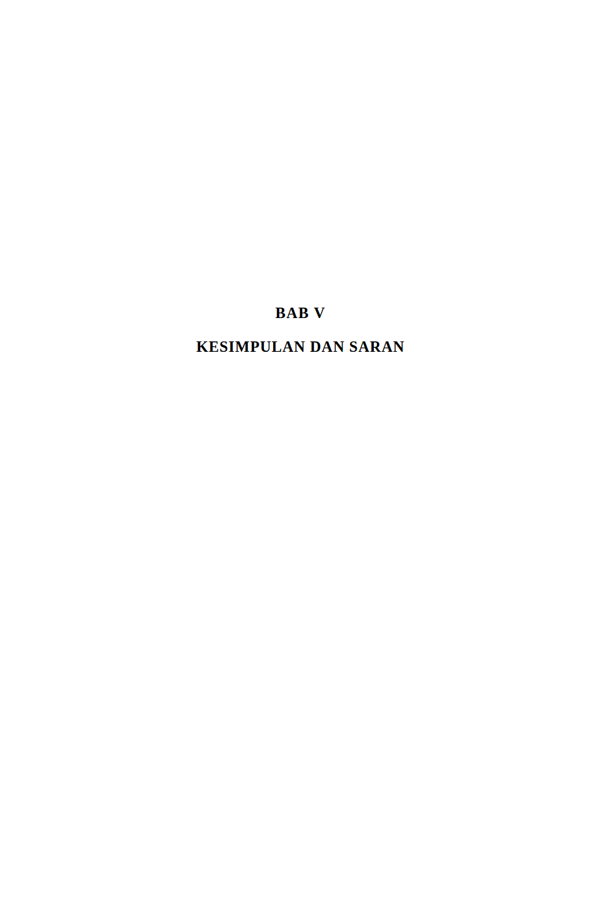BAB V
KESIMPULAN DAN SARAN